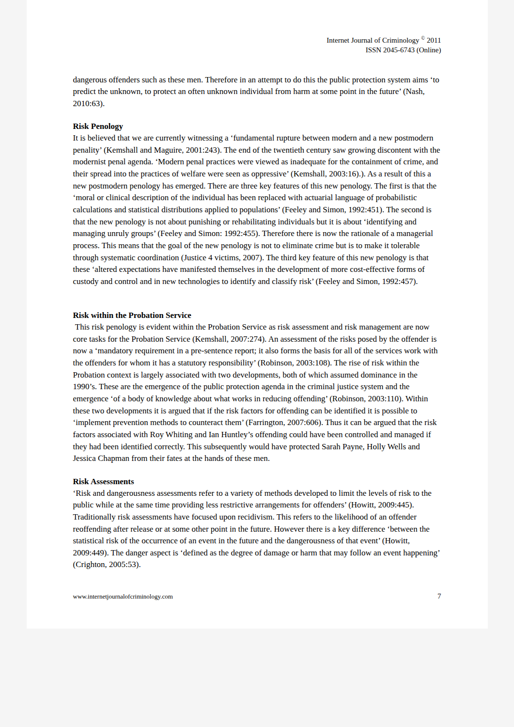Internet Journal of Criminology © 2011
ISSN 2045-6743 (Online)
dangerous offenders such as these men. Therefore in an attempt to do this the public protection system aims ‘to predict the unknown, to protect an often unknown individual from harm at some point in the future’ (Nash, 2010:63).
Risk Penology
It is believed that we are currently witnessing a ‘fundamental rupture between modern and a new postmodern penality’ (Kemshall and Maguire, 2001:243). The end of the twentieth century saw growing discontent with the modernist penal agenda. ‘Modern penal practices were viewed as inadequate for the containment of crime, and their spread into the practices of welfare were seen as oppressive’ (Kemshall, 2003:16).). As a result of this a new postmodern penology has emerged. There are three key features of this new penology. The first is that the ‘moral or clinical description of the individual has been replaced with actuarial language of probabilistic calculations and statistical distributions applied to populations’ (Feeley and Simon, 1992:451). The second is that the new penology is not about punishing or rehabilitating individuals but it is about ‘identifying and managing unruly groups’ (Feeley and Simon: 1992:455). Therefore there is now the rationale of a managerial process. This means that the goal of the new penology is not to eliminate crime but is to make it tolerable through systematic coordination (Justice 4 victims, 2007). The third key feature of this new penology is that these ‘altered expectations have manifested themselves in the development of more cost-effective forms of custody and control and in new technologies to identify and classify risk’ (Feeley and Simon, 1992:457).
Risk within the Probation Service
This risk penology is evident within the Probation Service as risk assessment and risk management are now core tasks for the Probation Service (Kemshall, 2007:274). An assessment of the risks posed by the offender is now a ‘mandatory requirement in a pre-sentence report; it also forms the basis for all of the services work with the offenders for whom it has a statutory responsibility’ (Robinson, 2003:108). The rise of risk within the Probation context is largely associated with two developments, both of which assumed dominance in the 1990’s. These are the emergence of the public protection agenda in the criminal justice system and the emergence ‘of a body of knowledge about what works in reducing offending’ (Robinson, 2003:110). Within these two developments it is argued that if the risk factors for offending can be identified it is possible to ‘implement prevention methods to counteract them’ (Farrington, 2007:606). Thus it can be argued that the risk factors associated with Roy Whiting and Ian Huntley’s offending could have been controlled and managed if they had been identified correctly. This subsequently would have protected Sarah Payne, Holly Wells and Jessica Chapman from their fates at the hands of these men.
Risk Assessments
‘Risk and dangerousness assessments refer to a variety of methods developed to limit the levels of risk to the public while at the same time providing less restrictive arrangements for offenders’ (Howitt, 2009:445). Traditionally risk assessments have focused upon recidivism. This refers to the likelihood of an offender reoffending after release or at some other point in the future. However there is a key difference ‘between the statistical risk of the occurrence of an event in the future and the dangerousness of that event’ (Howitt, 2009:449). The danger aspect is ‘defined as the degree of damage or harm that may follow an event happening’ (Crighton, 2005:53).
www.internetjournalofcriminology.com 7